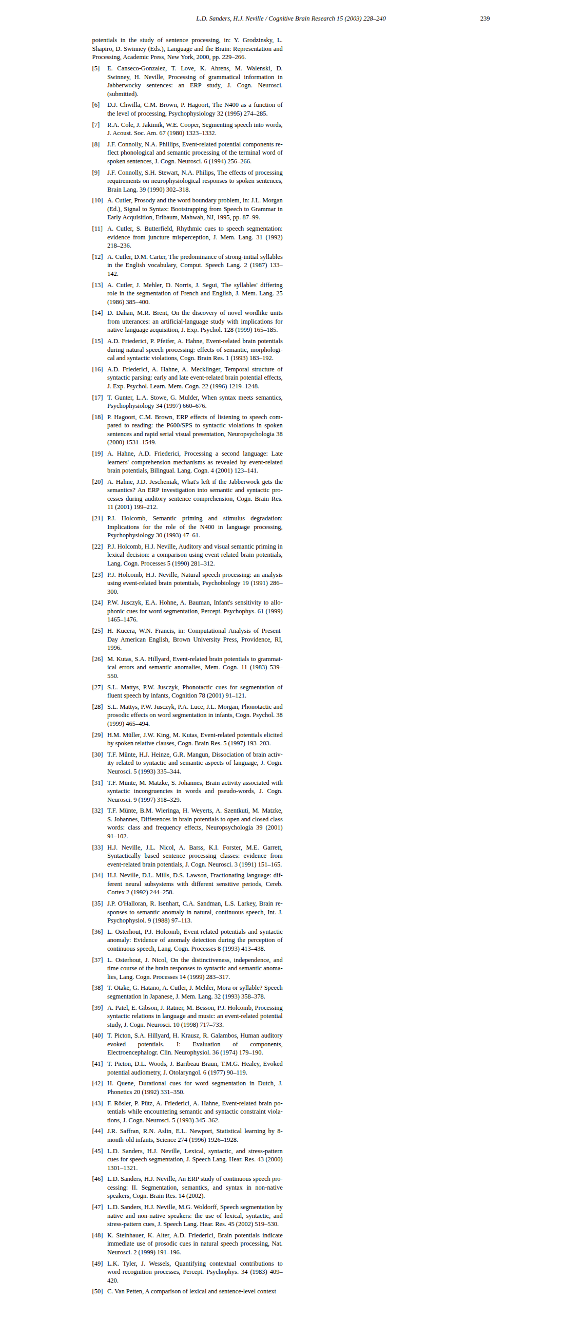L.D. Sanders, H.J. Neville / Cognitive Brain Research 15 (2003) 228–240 239
potentials in the study of sentence processing, in: Y. Grodzinsky, L. Shapiro, D. Swinney (Eds.), Language and the Brain: Representation and Processing, Academic Press, New York, 2000, pp. 229–266.
[5] E. Canseco-Gonzalez, T. Love, K. Ahrens, M. Walenski, D. Swinney, H. Neville, Processing of grammatical information in Jabberwocky sentences: an ERP study, J. Cogn. Neurosci. (submitted).
[6] D.J. Chwilla, C.M. Brown, P. Hagoort, The N400 as a function of the level of processing, Psychophysiology 32 (1995) 274–285.
[7] R.A. Cole, J. Jakimik, W.E. Cooper, Segmenting speech into words, J. Acoust. Soc. Am. 67 (1980) 1323–1332.
[8] J.F. Connolly, N.A. Phillips, Event-related potential components reflect phonological and semantic processing of the terminal word of spoken sentences, J. Cogn. Neurosci. 6 (1994) 256–266.
[9] J.F. Connolly, S.H. Stewart, N.A. Philips, The effects of processing requirements on neurophysiological responses to spoken sentences, Brain Lang. 39 (1990) 302–318.
[10] A. Cutler, Prosody and the word boundary problem, in: J.L. Morgan (Ed.), Signal to Syntax: Bootstrapping from Speech to Grammar in Early Acquisition, Erlbaum, Mahwah, NJ, 1995, pp. 87–99.
[11] A. Cutler, S. Butterfield, Rhythmic cues to speech segmentation: evidence from juncture misperception, J. Mem. Lang. 31 (1992) 218–236.
[12] A. Cutler, D.M. Carter, The predominance of strong-initial syllables in the English vocabulary, Comput. Speech Lang. 2 (1987) 133–142.
[13] A. Cutler, J. Mehler, D. Norris, J. Segui, The syllables' differing role in the segmentation of French and English, J. Mem. Lang. 25 (1986) 385–400.
[14] D. Dahan, M.R. Brent, On the discovery of novel wordlike units from utterances: an artificial-language study with implications for native-language acquisition, J. Exp. Psychol. 128 (1999) 165–185.
[15] A.D. Friederici, P. Pfeifer, A. Hahne, Event-related brain potentials during natural speech processing: effects of semantic, morphological and syntactic violations, Cogn. Brain Res. 1 (1993) 183–192.
[16] A.D. Friederici, A. Hahne, A. Mecklinger, Temporal structure of syntactic parsing: early and late event-related brain potential effects, J. Exp. Psychol. Learn. Mem. Cogn. 22 (1996) 1219–1248.
[17] T. Gunter, L.A. Stowe, G. Mulder, When syntax meets semantics, Psychophysiology 34 (1997) 660–676.
[18] P. Hagoort, C.M. Brown, ERP effects of listening to speech compared to reading: the P600/SPS to syntactic violations in spoken sentences and rapid serial visual presentation, Neuropsychologia 38 (2000) 1531–1549.
[19] A. Hahne, A.D. Friederici, Processing a second language: Late learners' comprehension mechanisms as revealed by event-related brain potentials, Bilingual. Lang. Cogn. 4 (2001) 123–141.
[20] A. Hahne, J.D. Jescheniak, What's left if the Jabberwock gets the semantics? An ERP investigation into semantic and syntactic processes during auditory sentence comprehension, Cogn. Brain Res. 11 (2001) 199–212.
[21] P.J. Holcomb, Semantic priming and stimulus degradation: Implications for the role of the N400 in language processing, Psychophysiology 30 (1993) 47–61.
[22] P.J. Holcomb, H.J. Neville, Auditory and visual semantic priming in lexical decision: a comparison using event-related brain potentials, Lang. Cogn. Processes 5 (1990) 281–312.
[23] P.J. Holcomb, H.J. Neville, Natural speech processing: an analysis using event-related brain potentials, Psychobiology 19 (1991) 286–300.
[24] P.W. Jusczyk, E.A. Hohne, A. Bauman, Infant's sensitivity to allophonic cues for word segmentation, Percept. Psychophys. 61 (1999) 1465–1476.
[25] H. Kucera, W.N. Francis, in: Computational Analysis of Present-Day American English, Brown University Press, Providence, RI, 1996.
[26] M. Kutas, S.A. Hillyard, Event-related brain potentials to grammatical errors and semantic anomalies, Mem. Cogn. 11 (1983) 539–550.
[27] S.L. Mattys, P.W. Jusczyk, Phonotactic cues for segmentation of fluent speech by infants, Cognition 78 (2001) 91–121.
[28] S.L. Mattys, P.W. Jusczyk, P.A. Luce, J.L. Morgan, Phonotactic and prosodic effects on word segmentation in infants, Cogn. Psychol. 38 (1999) 465–494.
[29] H.M. Müller, J.W. King, M. Kutas, Event-related potentials elicited by spoken relative clauses, Cogn. Brain Res. 5 (1997) 193–203.
[30] T.F. Münte, H.J. Heinze, G.R. Mangun, Dissociation of brain activity related to syntactic and semantic aspects of language, J. Cogn. Neurosci. 5 (1993) 335–344.
[31] T.F. Münte, M. Matzke, S. Johannes, Brain activity associated with syntactic incongruencies in words and pseudo-words, J. Cogn. Neurosci. 9 (1997) 318–329.
[32] T.F. Münte, B.M. Wieringa, H. Weyerts, A. Szentkuti, M. Matzke, S. Johannes, Differences in brain potentials to open and closed class words: class and frequency effects, Neuropsychologia 39 (2001) 91–102.
[33] H.J. Neville, J.L. Nicol, A. Barss, K.I. Forster, M.E. Garrett, Syntactically based sentence processing classes: evidence from event-related brain potentials, J. Cogn. Neurosci. 3 (1991) 151–165.
[34] H.J. Neville, D.L. Mills, D.S. Lawson, Fractionating language: different neural subsystems with different sensitive periods, Cereb. Cortex 2 (1992) 244–258.
[35] J.P. O'Halloran, R. Isenhart, C.A. Sandman, L.S. Larkey, Brain responses to semantic anomaly in natural, continuous speech, Int. J. Psychophysiol. 9 (1988) 97–113.
[36] L. Osterhout, P.J. Holcomb, Event-related potentials and syntactic anomaly: Evidence of anomaly detection during the perception of continuous speech, Lang. Cogn. Processes 8 (1993) 413–438.
[37] L. Osterhout, J. Nicol, On the distinctiveness, independence, and time course of the brain responses to syntactic and semantic anomalies, Lang. Cogn. Processes 14 (1999) 283–317.
[38] T. Otake, G. Hatano, A. Cutler, J. Mehler, Mora or syllable? Speech segmentation in Japanese, J. Mem. Lang. 32 (1993) 358–378.
[39] A. Patel, E. Gibson, J. Ratner, M. Besson, P.J. Holcomb, Processing syntactic relations in language and music: an event-related potential study, J. Cogn. Neurosci. 10 (1998) 717–733.
[40] T. Picton, S.A. Hillyard, H. Krausz, R. Galambos, Human auditory evoked potentials. I: Evaluation of components, Electroencephalogr. Clin. Neurophysiol. 36 (1974) 179–190.
[41] T. Picton, D.L. Woods, J. Baribeau-Braun, T.M.G. Healey, Evoked potential audiometry, J. Otolaryngol. 6 (1977) 90–119.
[42] H. Quene, Durational cues for word segmentation in Dutch, J. Phonetics 20 (1992) 331–350.
[43] F. Rösler, P. Pütz, A. Friederici, A. Hahne, Event-related brain potentials while encountering semantic and syntactic constraint violations, J. Cogn. Neurosci. 5 (1993) 345–362.
[44] J.R. Saffran, R.N. Aslin, E.L. Newport, Statistical learning by 8-month-old infants, Science 274 (1996) 1926–1928.
[45] L.D. Sanders, H.J. Neville, Lexical, syntactic, and stress-pattern cues for speech segmentation, J. Speech Lang. Hear. Res. 43 (2000) 1301–1321.
[46] L.D. Sanders, H.J. Neville, An ERP study of continuous speech processing: II. Segmentation, semantics, and syntax in non-native speakers, Cogn. Brain Res. 14 (2002).
[47] L.D. Sanders, H.J. Neville, M.G. Woldorff, Speech segmentation by native and non-native speakers: the use of lexical, syntactic, and stress-pattern cues, J. Speech Lang. Hear. Res. 45 (2002) 519–530.
[48] K. Steinhauer, K. Alter, A.D. Friederici, Brain potentials indicate immediate use of prosodic cues in natural speech processing, Nat. Neurosci. 2 (1999) 191–196.
[49] L.K. Tyler, J. Wessels, Quantifying contextual contributions to word-recognition processes, Percept. Psychophys. 34 (1983) 409–420.
[50] C. Van Petten, A comparison of lexical and sentence-level context